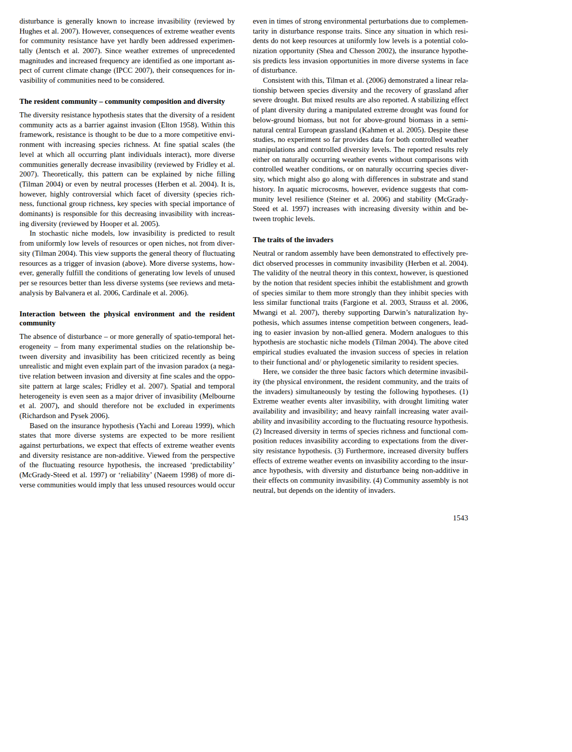disturbance is generally known to increase invasibility (reviewed by Hughes et al. 2007). However, consequences of extreme weather events for community resistance have yet hardly been addressed experimentally (Jentsch et al. 2007). Since weather extremes of unprecedented magnitudes and increased frequency are identified as one important aspect of current climate change (IPCC 2007), their consequences for invasibility of communities need to be considered.
The resident community – community composition and diversity
The diversity resistance hypothesis states that the diversity of a resident community acts as a barrier against invasion (Elton 1958). Within this framework, resistance is thought to be due to a more competitive environment with increasing species richness. At fine spatial scales (the level at which all occurring plant individuals interact), more diverse communities generally decrease invasibility (reviewed by Fridley et al. 2007). Theoretically, this pattern can be explained by niche filling (Tilman 2004) or even by neutral processes (Herben et al. 2004). It is, however, highly controversial which facet of diversity (species richness, functional group richness, key species with special importance of dominants) is responsible for this decreasing invasibility with increasing diversity (reviewed by Hooper et al. 2005).
In stochastic niche models, low invasibility is predicted to result from uniformly low levels of resources or open niches, not from diversity (Tilman 2004). This view supports the general theory of fluctuating resources as a trigger of invasion (above). More diverse systems, however, generally fulfill the conditions of generating low levels of unused per se resources better than less diverse systems (see reviews and meta-analysis by Balvanera et al. 2006, Cardinale et al. 2006).
Interaction between the physical environment and the resident community
The absence of disturbance – or more generally of spatio-temporal heterogeneity – from many experimental studies on the relationship between diversity and invasibility has been criticized recently as being unrealistic and might even explain part of the invasion paradox (a negative relation between invasion and diversity at fine scales and the opposite pattern at large scales; Fridley et al. 2007). Spatial and temporal heterogeneity is even seen as a major driver of invasibility (Melbourne et al. 2007), and should therefore not be excluded in experiments (Richardson and Pysek 2006).
Based on the insurance hypothesis (Yachi and Loreau 1999), which states that more diverse systems are expected to be more resilient against perturbations, we expect that effects of extreme weather events and diversity resistance are non-additive. Viewed from the perspective of the fluctuating resource hypothesis, the increased ‘predictability’ (McGrady-Steed et al. 1997) or ‘reliability’ (Naeem 1998) of more diverse communities would imply that less unused resources would occur even in times of strong environmental perturbations due to complementarity in disturbance response traits. Since any situation in which residents do not keep resources at uniformly low levels is a potential colonization opportunity (Shea and Chesson 2002), the insurance hypothesis predicts less invasion opportunities in more diverse systems in face of disturbance.
Consistent with this, Tilman et al. (2006) demonstrated a linear relationship between species diversity and the recovery of grassland after severe drought. But mixed results are also reported. A stabilizing effect of plant diversity during a manipulated extreme drought was found for below-ground biomass, but not for above-ground biomass in a semi-natural central European grassland (Kahmen et al. 2005). Despite these studies, no experiment so far provides data for both controlled weather manipulations and controlled diversity levels. The reported results rely either on naturally occurring weather events without comparisons with controlled weather conditions, or on naturally occurring species diversity, which might also go along with differences in substrate and stand history. In aquatic microcosms, however, evidence suggests that community level resilience (Steiner et al. 2006) and stability (McGrady-Steed et al. 1997) increases with increasing diversity within and between trophic levels.
The traits of the invaders
Neutral or random assembly have been demonstrated to effectively predict observed processes in community invasibility (Herben et al. 2004). The validity of the neutral theory in this context, however, is questioned by the notion that resident species inhibit the establishment and growth of species similar to them more strongly than they inhibit species with less similar functional traits (Fargione et al. 2003, Strauss et al. 2006, Mwangi et al. 2007), thereby supporting Darwin’s naturalization hypothesis, which assumes intense competition between congeners, leading to easier invasion by non-allied genera. Modern analogues to this hypothesis are stochastic niche models (Tilman 2004). The above cited empirical studies evaluated the invasion success of species in relation to their functional and/ or phylogenetic similarity to resident species.
Here, we consider the three basic factors which determine invasibility (the physical environment, the resident community, and the traits of the invaders) simultaneously by testing the following hypotheses. (1) Extreme weather events alter invasibility, with drought limiting water availability and invasibility; and heavy rainfall increasing water availability and invasibility according to the fluctuating resource hypothesis. (2) Increased diversity in terms of species richness and functional composition reduces invasibility according to expectations from the diversity resistance hypothesis. (3) Furthermore, increased diversity buffers effects of extreme weather events on invasibility according to the insurance hypothesis, with diversity and disturbance being non-additive in their effects on community invasibility. (4) Community assembly is not neutral, but depends on the identity of invaders.
1543